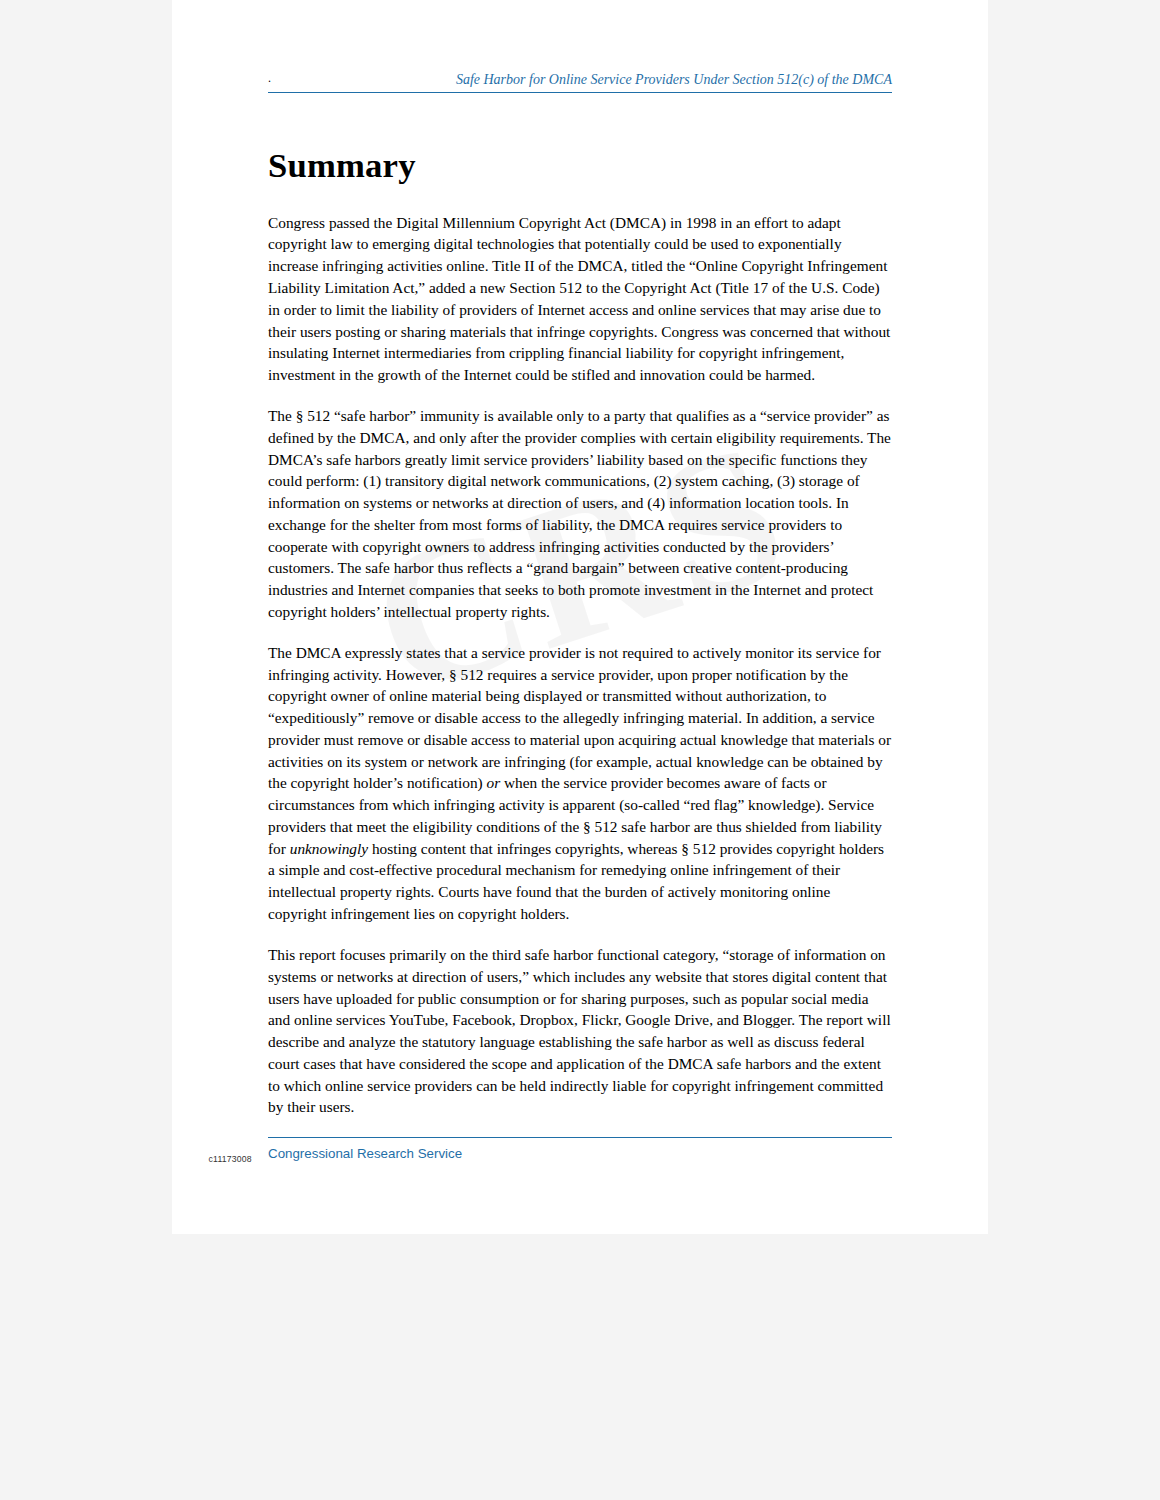CRS
. Safe Harbor for Online Service Providers Under Section 512(c) of the DMCA
Summary
Congress passed the Digital Millennium Copyright Act (DMCA) in 1998 in an effort to adapt copyright law to emerging digital technologies that potentially could be used to exponentially increase infringing activities online. Title II of the DMCA, titled the “Online Copyright Infringement Liability Limitation Act,” added a new Section 512 to the Copyright Act (Title 17 of the U.S. Code) in order to limit the liability of providers of Internet access and online services that may arise due to their users posting or sharing materials that infringe copyrights. Congress was concerned that without insulating Internet intermediaries from crippling financial liability for copyright infringement, investment in the growth of the Internet could be stifled and innovation could be harmed.
The § 512 “safe harbor” immunity is available only to a party that qualifies as a “service provider” as defined by the DMCA, and only after the provider complies with certain eligibility requirements. The DMCA’s safe harbors greatly limit service providers’ liability based on the specific functions they could perform: (1) transitory digital network communications, (2) system caching, (3) storage of information on systems or networks at direction of users, and (4) information location tools. In exchange for the shelter from most forms of liability, the DMCA requires service providers to cooperate with copyright owners to address infringing activities conducted by the providers’ customers. The safe harbor thus reflects a “grand bargain” between creative content-producing industries and Internet companies that seeks to both promote investment in the Internet and protect copyright holders’ intellectual property rights.
The DMCA expressly states that a service provider is not required to actively monitor its service for infringing activity. However, § 512 requires a service provider, upon proper notification by the copyright owner of online material being displayed or transmitted without authorization, to “expeditiously” remove or disable access to the allegedly infringing material. In addition, a service provider must remove or disable access to material upon acquiring actual knowledge that materials or activities on its system or network are infringing (for example, actual knowledge can be obtained by the copyright holder’s notification) or when the service provider becomes aware of facts or circumstances from which infringing activity is apparent (so-called “red flag” knowledge). Service providers that meet the eligibility conditions of the § 512 safe harbor are thus shielded from liability for unknowingly hosting content that infringes copyrights, whereas § 512 provides copyright holders a simple and cost-effective procedural mechanism for remedying online infringement of their intellectual property rights. Courts have found that the burden of actively monitoring online copyright infringement lies on copyright holders.
This report focuses primarily on the third safe harbor functional category, “storage of information on systems or networks at direction of users,” which includes any website that stores digital content that users have uploaded for public consumption or for sharing purposes, such as popular social media and online services YouTube, Facebook, Dropbox, Flickr, Google Drive, and Blogger. The report will describe and analyze the statutory language establishing the safe harbor as well as discuss federal court cases that have considered the scope and application of the DMCA safe harbors and the extent to which online service providers can be held indirectly liable for copyright infringement committed by their users.
c11173008 Congressional Research Service